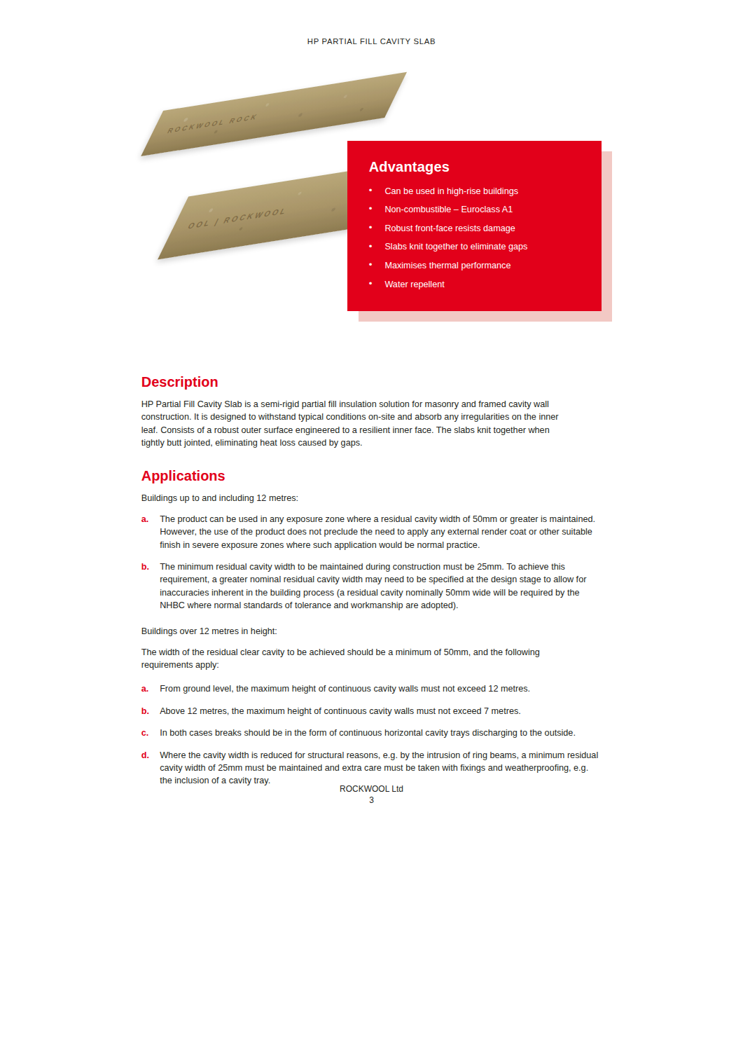HP PARTIAL FILL CAVITY SLAB
ROCKWOOL ROCK
OOL | ROCKWOOL
Advantages
Can be used in high-rise buildings
Non-combustible – Euroclass A1
Robust front-face resists damage
Slabs knit together to eliminate gaps
Maximises thermal performance
Water repellent
Description
HP Partial Fill Cavity Slab is a semi-rigid partial fill insulation solution for masonry and framed cavity wall construction. It is designed to withstand typical conditions on-site and absorb any irregularities on the inner leaf. Consists of a robust outer surface engineered to a resilient inner face. The slabs knit together when tightly butt jointed, eliminating heat loss caused by gaps.
Applications
Buildings up to and including 12 metres:
The product can be used in any exposure zone where a residual cavity width of 50mm or greater is maintained. However, the use of the product does not preclude the need to apply any external render coat or other suitable finish in severe exposure zones where such application would be normal practice.
The minimum residual cavity width to be maintained during construction must be 25mm. To achieve this requirement, a greater nominal residual cavity width may need to be specified at the design stage to allow for inaccuracies inherent in the building process (a residual cavity nominally 50mm wide will be required by the NHBC where normal standards of tolerance and workmanship are adopted).
Buildings over 12 metres in height:
The width of the residual clear cavity to be achieved should be a minimum of 50mm, and the following requirements apply:
From ground level, the maximum height of continuous cavity walls must not exceed 12 metres.
Above 12 metres, the maximum height of continuous cavity walls must not exceed 7 metres.
In both cases breaks should be in the form of continuous horizontal cavity trays discharging to the outside.
Where the cavity width is reduced for structural reasons, e.g. by the intrusion of ring beams, a minimum residual cavity width of 25mm must be maintained and extra care must be taken with fixings and weatherproofing, e.g. the inclusion of a cavity tray.
ROCKWOOL Ltd
3